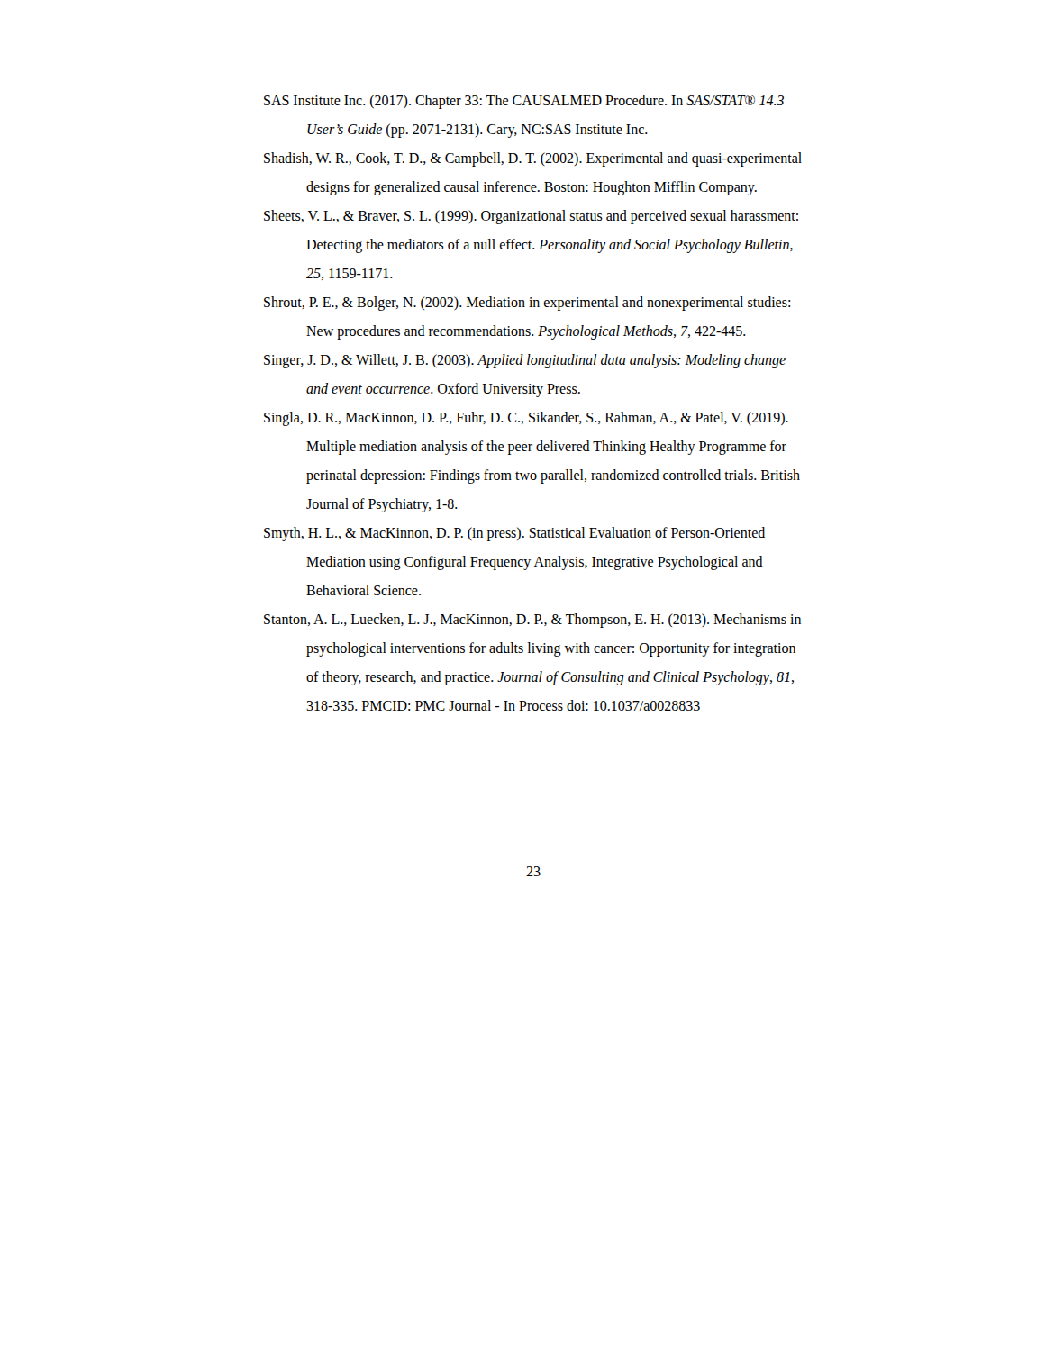SAS Institute Inc. (2017). Chapter 33: The CAUSALMED Procedure. In SAS/STAT® 14.3 User’s Guide (pp. 2071-2131). Cary, NC:SAS Institute Inc.
Shadish, W. R., Cook, T. D., & Campbell, D. T. (2002). Experimental and quasi-experimental designs for generalized causal inference. Boston: Houghton Mifflin Company.
Sheets, V. L., & Braver, S. L. (1999). Organizational status and perceived sexual harassment: Detecting the mediators of a null effect. Personality and Social Psychology Bulletin, 25, 1159-1171.
Shrout, P. E., & Bolger, N. (2002). Mediation in experimental and nonexperimental studies: New procedures and recommendations. Psychological Methods, 7, 422-445.
Singer, J. D., & Willett, J. B. (2003). Applied longitudinal data analysis: Modeling change and event occurrence. Oxford University Press.
Singla, D. R., MacKinnon, D. P., Fuhr, D. C., Sikander, S., Rahman, A., & Patel, V. (2019). Multiple mediation analysis of the peer delivered Thinking Healthy Programme for perinatal depression: Findings from two parallel, randomized controlled trials. British Journal of Psychiatry, 1-8.
Smyth, H. L., & MacKinnon, D. P. (in press). Statistical Evaluation of Person-Oriented Mediation using Configural Frequency Analysis, Integrative Psychological and Behavioral Science.
Stanton, A. L., Luecken, L. J., MacKinnon, D. P., & Thompson, E. H. (2013). Mechanisms in psychological interventions for adults living with cancer: Opportunity for integration of theory, research, and practice. Journal of Consulting and Clinical Psychology, 81, 318-335. PMCID: PMC Journal - In Process doi: 10.1037/a0028833
23